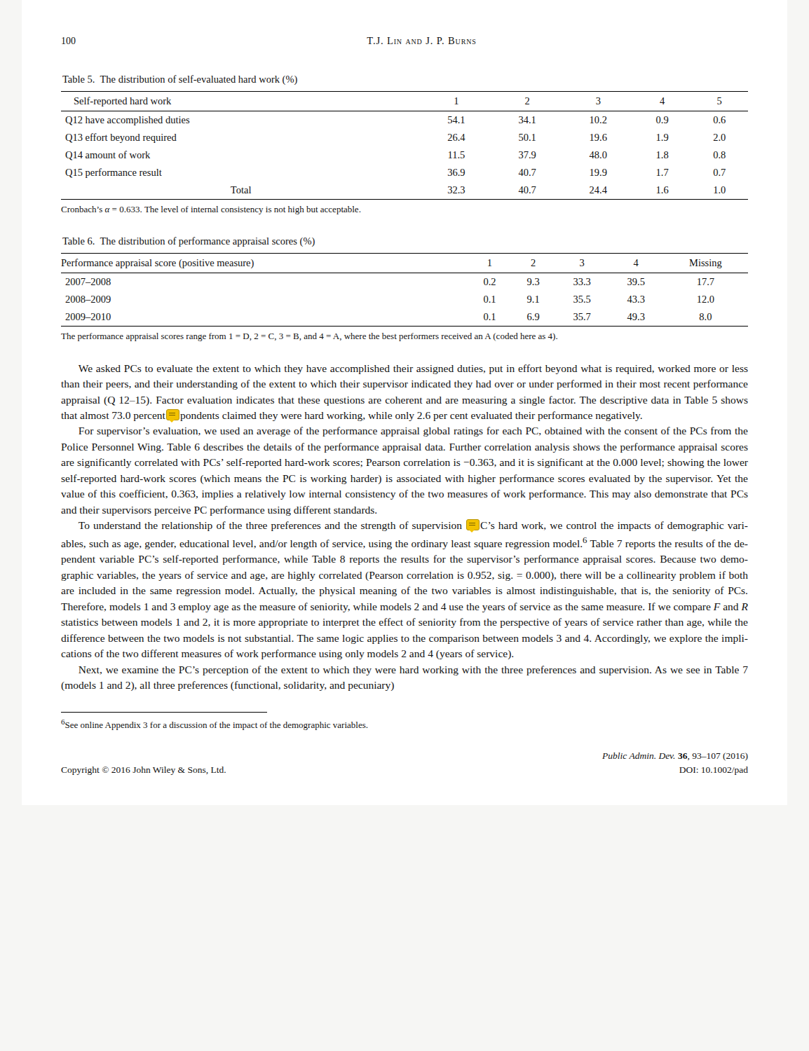100 T.J. Lin and J. P. Burns
Table 5. The distribution of self-evaluated hard work (%)
| Self-reported hard work | 1 | 2 | 3 | 4 | 5 |
| --- | --- | --- | --- | --- | --- |
| Q12 have accomplished duties | 54.1 | 34.1 | 10.2 | 0.9 | 0.6 |
| Q13 effort beyond required | 26.4 | 50.1 | 19.6 | 1.9 | 2.0 |
| Q14 amount of work | 11.5 | 37.9 | 48.0 | 1.8 | 0.8 |
| Q15 performance result | 36.9 | 40.7 | 19.9 | 1.7 | 0.7 |
| Total | 32.3 | 40.7 | 24.4 | 1.6 | 1.0 |
Cronbach’s α = 0.633. The level of internal consistency is not high but acceptable.
Table 6. The distribution of performance appraisal scores (%)
| Performance appraisal score (positive measure) | 1 | 2 | 3 | 4 | Missing |
| --- | --- | --- | --- | --- | --- |
| 2007–2008 | 0.2 | 9.3 | 33.3 | 39.5 | 17.7 |
| 2008–2009 | 0.1 | 9.1 | 35.5 | 43.3 | 12.0 |
| 2009–2010 | 0.1 | 6.9 | 35.7 | 49.3 | 8.0 |
The performance appraisal scores range from 1 = D, 2 = C, 3 = B, and 4 = A, where the best performers received an A (coded here as 4).
We asked PCs to evaluate the extent to which they have accomplished their assigned duties, put in effort beyond what is required, worked more or less than their peers, and their understanding of the extent to which their supervisor indicated they had over or under performed in their most recent performance appraisal (Q 12–15). Factor evaluation indicates that these questions are coherent and are measuring a single factor. The descriptive data in Table 5 shows that almost 73.0 percent pondents claimed they were hard working, while only 2.6 per cent evaluated their performance negatively.
For supervisor’s evaluation, we used an average of the performance appraisal global ratings for each PC, obtained with the consent of the PCs from the Police Personnel Wing. Table 6 describes the details of the performance appraisal data. Further correlation analysis shows the performance appraisal scores are significantly correlated with PCs’ self-reported hard-work scores; Pearson correlation is −0.363, and it is significant at the 0.000 level; showing the lower self-reported hard-work scores (which means the PC is working harder) is associated with higher performance scores evaluated by the supervisor. Yet the value of this coefficient, 0.363, implies a relatively low internal consistency of the two measures of work performance. This may also demonstrate that PCs and their supervisors perceive PC performance using different standards.
To understand the relationship of the three preferences and the strength of supervision C’s hard work, we control the impacts of demographic variables, such as age, gender, educational level, and/or length of service, using the ordinary least square regression model.6 Table 7 reports the results of the dependent variable PC’s self-reported performance, while Table 8 reports the results for the supervisor’s performance appraisal scores. Because two demographic variables, the years of service and age, are highly correlated (Pearson correlation is 0.952, sig. = 0.000), there will be a collinearity problem if both are included in the same regression model. Actually, the physical meaning of the two variables is almost indistinguishable, that is, the seniority of PCs. Therefore, models 1 and 3 employ age as the measure of seniority, while models 2 and 4 use the years of service as the same measure. If we compare F and R statistics between models 1 and 2, it is more appropriate to interpret the effect of seniority from the perspective of years of service rather than age, while the difference between the two models is not substantial. The same logic applies to the comparison between models 3 and 4. Accordingly, we explore the implications of the two different measures of work performance using only models 2 and 4 (years of service).
Next, we examine the PC’s perception of the extent to which they were hard working with the three preferences and supervision. As we see in Table 7 (models 1 and 2), all three preferences (functional, solidarity, and pecuniary)
6See online Appendix 3 for a discussion of the impact of the demographic variables.
Copyright © 2016 John Wiley & Sons, Ltd.
Public Admin. Dev. 36, 93–107 (2016)
DOI: 10.1002/pad